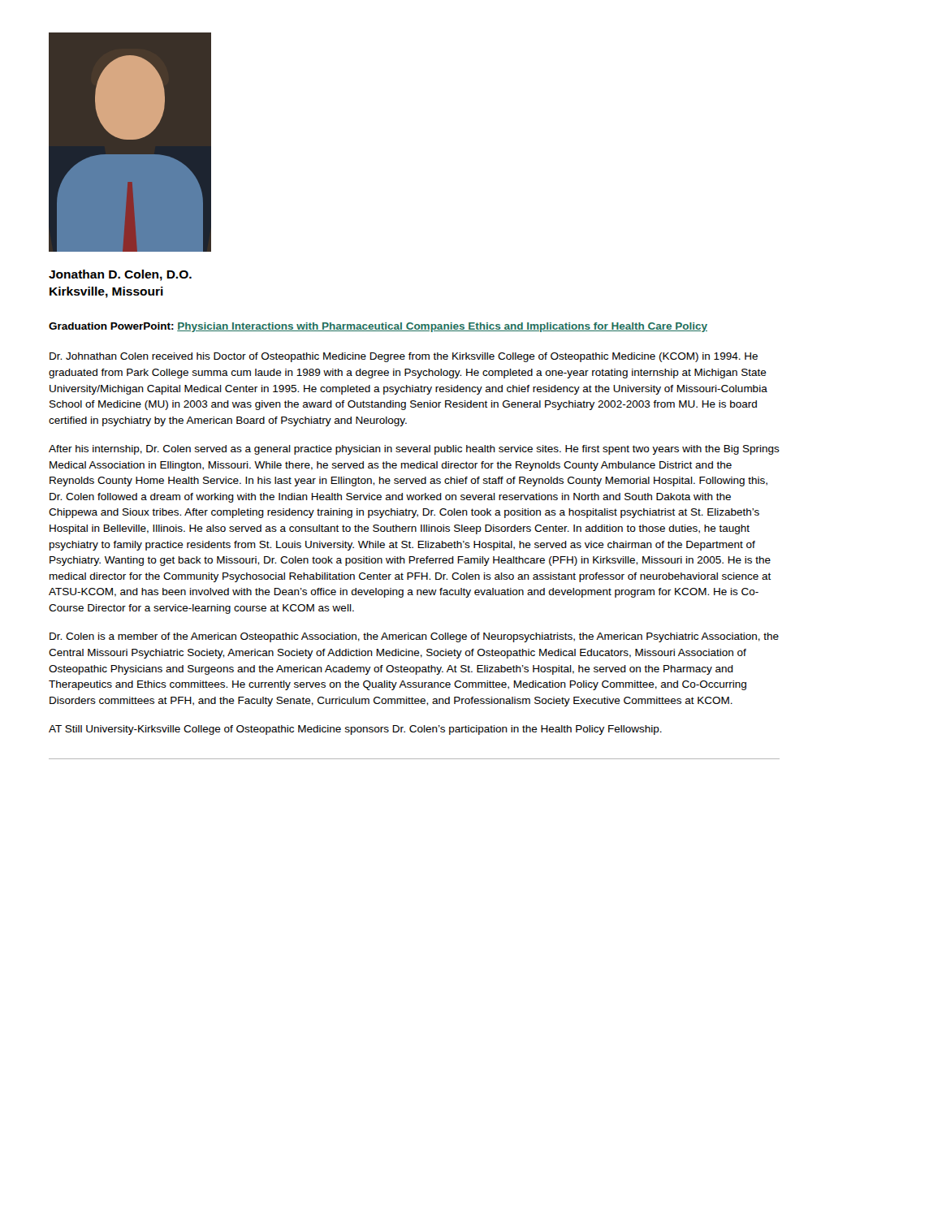Jonathan D. Colen, D.O.Kirksville, Missouri
Graduation PowerPoint: Physician Interactions with Pharmaceutical Companies Ethics and Implications for Health Care Policy
Dr. Johnathan Colen received his Doctor of Osteopathic Medicine Degree from the Kirksville College of Osteopathic Medicine (KCOM) in 1994. He graduated from Park College summa cum laude in 1989 with a degree in Psychology. He completed a one-year rotating internship at Michigan State University/Michigan Capital Medical Center in 1995. He completed a psychiatry residency and chief residency at the University of Missouri-Columbia School of Medicine (MU) in 2003 and was given the award of Outstanding Senior Resident in General Psychiatry 2002-2003 from MU. He is board certified in psychiatry by the American Board of Psychiatry and Neurology.
After his internship, Dr. Colen served as a general practice physician in several public health service sites. He first spent two years with the Big Springs Medical Association in Ellington, Missouri. While there, he served as the medical director for the Reynolds County Ambulance District and the Reynolds County Home Health Service. In his last year in Ellington, he served as chief of staff of Reynolds County Memorial Hospital. Following this, Dr. Colen followed a dream of working with the Indian Health Service and worked on several reservations in North and South Dakota with the Chippewa and Sioux tribes. After completing residency training in psychiatry, Dr. Colen took a position as a hospitalist psychiatrist at St. Elizabeth’s Hospital in Belleville, Illinois. He also served as a consultant to the Southern Illinois Sleep Disorders Center. In addition to those duties, he taught psychiatry to family practice residents from St. Louis University. While at St. Elizabeth’s Hospital, he served as vice chairman of the Department of Psychiatry. Wanting to get back to Missouri, Dr. Colen took a position with Preferred Family Healthcare (PFH) in Kirksville, Missouri in 2005. He is the medical director for the Community Psychosocial Rehabilitation Center at PFH. Dr. Colen is also an assistant professor of neurobehavioral science at ATSU-KCOM, and has been involved with the Dean’s office in developing a new faculty evaluation and development program for KCOM. He is Co-Course Director for a service-learning course at KCOM as well.
Dr. Colen is a member of the American Osteopathic Association, the American College of Neuropsychiatrists, the American Psychiatric Association, the Central Missouri Psychiatric Society, American Society of Addiction Medicine, Society of Osteopathic Medical Educators, Missouri Association of Osteopathic Physicians and Surgeons and the American Academy of Osteopathy. At St. Elizabeth’s Hospital, he served on the Pharmacy and Therapeutics and Ethics committees. He currently serves on the Quality Assurance Committee, Medication Policy Committee, and Co-Occurring Disorders committees at PFH, and the Faculty Senate, Curriculum Committee, and Professionalism Society Executive Committees at KCOM.
AT Still University-Kirksville College of Osteopathic Medicine sponsors Dr. Colen’s participation in the Health Policy Fellowship.